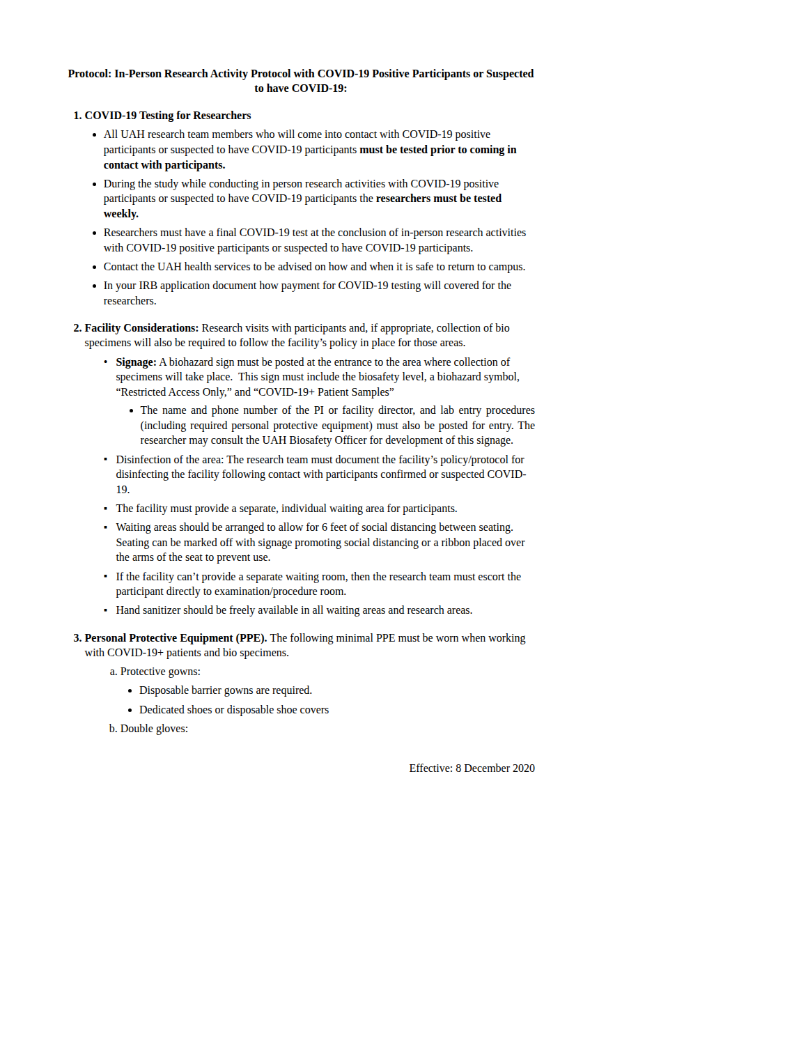Protocol: In-Person Research Activity Protocol with COVID-19 Positive Participants or Suspected to have COVID-19:
COVID-19 Testing for Researchers
All UAH research team members who will come into contact with COVID-19 positive participants or suspected to have COVID-19 participants must be tested prior to coming in contact with participants.
During the study while conducting in person research activities with COVID-19 positive participants or suspected to have COVID-19 participants the researchers must be tested weekly.
Researchers must have a final COVID-19 test at the conclusion of in-person research activities with COVID-19 positive participants or suspected to have COVID-19 participants.
Contact the UAH health services to be advised on how and when it is safe to return to campus.
In your IRB application document how payment for COVID-19 testing will covered for the researchers.
Facility Considerations: Research visits with participants and, if appropriate, collection of bio specimens will also be required to follow the facility’s policy in place for those areas.
Signage: A biohazard sign must be posted at the entrance to the area where collection of specimens will take place. This sign must include the biosafety level, a biohazard symbol, “Restricted Access Only,” and “COVID-19+ Patient Samples”
The name and phone number of the PI or facility director, and lab entry procedures (including required personal protective equipment) must also be posted for entry. The researcher may consult the UAH Biosafety Officer for development of this signage.
Disinfection of the area: The research team must document the facility’s policy/protocol for disinfecting the facility following contact with participants confirmed or suspected COVID-19.
The facility must provide a separate, individual waiting area for participants.
Waiting areas should be arranged to allow for 6 feet of social distancing between seating. Seating can be marked off with signage promoting social distancing or a ribbon placed over the arms of the seat to prevent use.
If the facility can’t provide a separate waiting room, then the research team must escort the participant directly to examination/procedure room.
Hand sanitizer should be freely available in all waiting areas and research areas.
Personal Protective Equipment (PPE). The following minimal PPE must be worn when working with COVID-19+ patients and bio specimens.
Protective gowns:
Disposable barrier gowns are required.
Dedicated shoes or disposable shoe covers
Double gloves:
Effective: 8 December 2020